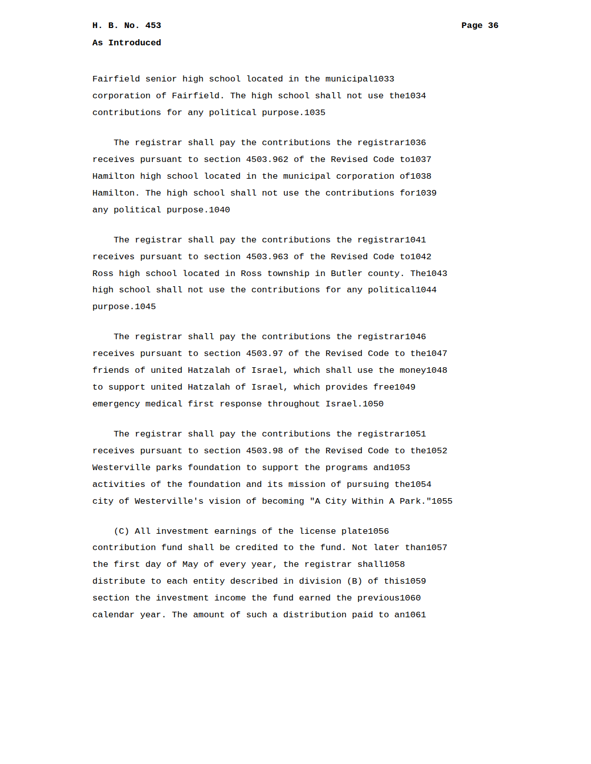H. B. No. 453 Page 36
As Introduced
1033 Fairfield senior high school located in the municipal
1034 corporation of Fairfield. The high school shall not use the
1035 contributions for any political purpose.
1036 The registrar shall pay the contributions the registrar
1037 receives pursuant to section 4503.962 of the Revised Code to
1038 Hamilton high school located in the municipal corporation of
1039 Hamilton. The high school shall not use the contributions for
1040 any political purpose.
1041 The registrar shall pay the contributions the registrar
1042 receives pursuant to section 4503.963 of the Revised Code to
1043 Ross high school located in Ross township in Butler county. The
1044 high school shall not use the contributions for any political
1045 purpose.
1046 The registrar shall pay the contributions the registrar
1047 receives pursuant to section 4503.97 of the Revised Code to the
1048 friends of united Hatzalah of Israel, which shall use the money
1049 to support united Hatzalah of Israel, which provides free
1050 emergency medical first response throughout Israel.
1051 The registrar shall pay the contributions the registrar
1052 receives pursuant to section 4503.98 of the Revised Code to the
1053 Westerville parks foundation to support the programs and
1054 activities of the foundation and its mission of pursuing the
1055 city of Westerville's vision of becoming "A City Within A Park."
1056 (C) All investment earnings of the license plate
1057 contribution fund shall be credited to the fund. Not later than
1058 the first day of May of every year, the registrar shall
1059 distribute to each entity described in division (B) of this
1060 section the investment income the fund earned the previous
1061 calendar year. The amount of such a distribution paid to an